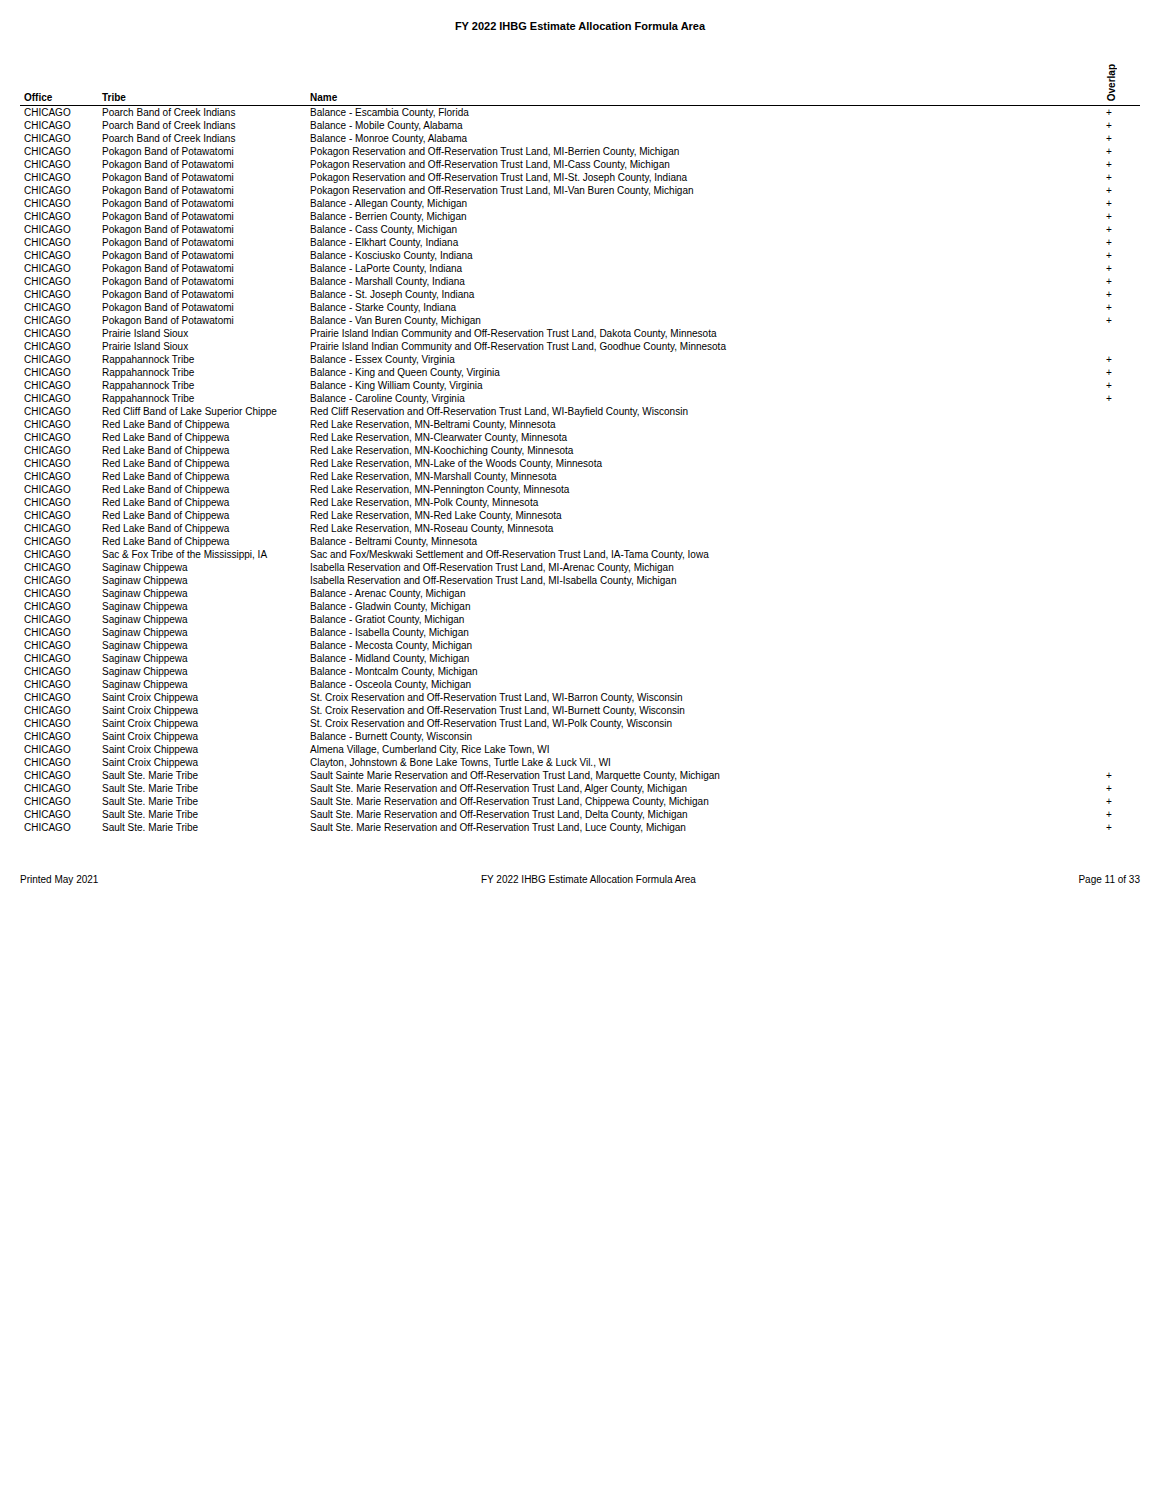FY 2022 IHBG Estimate Allocation Formula Area
| Office | Tribe | Name | Overlap |
| --- | --- | --- | --- |
| CHICAGO | Poarch Band of Creek Indians | Balance - Escambia County, Florida | + |
| CHICAGO | Poarch Band of Creek Indians | Balance - Mobile County, Alabama | + |
| CHICAGO | Poarch Band of Creek Indians | Balance - Monroe County, Alabama | + |
| CHICAGO | Pokagon Band of Potawatomi | Pokagon Reservation and Off-Reservation Trust Land, MI-Berrien County, Michigan | + |
| CHICAGO | Pokagon Band of Potawatomi | Pokagon Reservation and Off-Reservation Trust Land, MI-Cass County, Michigan | + |
| CHICAGO | Pokagon Band of Potawatomi | Pokagon Reservation and Off-Reservation Trust Land, MI-St. Joseph County, Indiana | + |
| CHICAGO | Pokagon Band of Potawatomi | Pokagon Reservation and Off-Reservation Trust Land, MI-Van Buren County, Michigan | + |
| CHICAGO | Pokagon Band of Potawatomi | Balance - Allegan County, Michigan | + |
| CHICAGO | Pokagon Band of Potawatomi | Balance - Berrien County, Michigan | + |
| CHICAGO | Pokagon Band of Potawatomi | Balance - Cass County, Michigan | + |
| CHICAGO | Pokagon Band of Potawatomi | Balance - Elkhart County, Indiana | + |
| CHICAGO | Pokagon Band of Potawatomi | Balance - Kosciusko County, Indiana | + |
| CHICAGO | Pokagon Band of Potawatomi | Balance - LaPorte County, Indiana | + |
| CHICAGO | Pokagon Band of Potawatomi | Balance - Marshall County, Indiana | + |
| CHICAGO | Pokagon Band of Potawatomi | Balance - St. Joseph County, Indiana | + |
| CHICAGO | Pokagon Band of Potawatomi | Balance - Starke County, Indiana | + |
| CHICAGO | Pokagon Band of Potawatomi | Balance - Van Buren County, Michigan | + |
| CHICAGO | Prairie Island Sioux | Prairie Island Indian Community and Off-Reservation Trust Land, Dakota County, Minnesota | |
| CHICAGO | Prairie Island Sioux | Prairie Island Indian Community and Off-Reservation Trust Land, Goodhue County, Minnesota | |
| CHICAGO | Rappahannock Tribe | Balance - Essex County, Virginia | + |
| CHICAGO | Rappahannock Tribe | Balance - King and Queen County, Virginia | + |
| CHICAGO | Rappahannock Tribe | Balance - King William County, Virginia | + |
| CHICAGO | Rappahannock Tribe | Balance - Caroline County, Virginia | + |
| CHICAGO | Red Cliff Band of Lake Superior Chippe | Red Cliff Reservation and Off-Reservation Trust Land, WI-Bayfield County, Wisconsin | |
| CHICAGO | Red Lake Band of Chippewa | Red Lake Reservation, MN-Beltrami County, Minnesota | |
| CHICAGO | Red Lake Band of Chippewa | Red Lake Reservation, MN-Clearwater County, Minnesota | |
| CHICAGO | Red Lake Band of Chippewa | Red Lake Reservation, MN-Koochiching County, Minnesota | |
| CHICAGO | Red Lake Band of Chippewa | Red Lake Reservation, MN-Lake of the Woods County, Minnesota | |
| CHICAGO | Red Lake Band of Chippewa | Red Lake Reservation, MN-Marshall County, Minnesota | |
| CHICAGO | Red Lake Band of Chippewa | Red Lake Reservation, MN-Pennington County, Minnesota | |
| CHICAGO | Red Lake Band of Chippewa | Red Lake Reservation, MN-Polk County, Minnesota | |
| CHICAGO | Red Lake Band of Chippewa | Red Lake Reservation, MN-Red Lake County, Minnesota | |
| CHICAGO | Red Lake Band of Chippewa | Red Lake Reservation, MN-Roseau County, Minnesota | |
| CHICAGO | Red Lake Band of Chippewa | Balance - Beltrami County, Minnesota | |
| CHICAGO | Sac & Fox Tribe of the Mississippi, IA | Sac and Fox/Meskwaki Settlement and Off-Reservation Trust Land, IA-Tama County, Iowa | |
| CHICAGO | Saginaw Chippewa | Isabella Reservation and Off-Reservation Trust Land, MI-Arenac County, Michigan | |
| CHICAGO | Saginaw Chippewa | Isabella Reservation and Off-Reservation Trust Land, MI-Isabella County, Michigan | |
| CHICAGO | Saginaw Chippewa | Balance - Arenac County, Michigan | |
| CHICAGO | Saginaw Chippewa | Balance - Gladwin County, Michigan | |
| CHICAGO | Saginaw Chippewa | Balance - Gratiot County, Michigan | |
| CHICAGO | Saginaw Chippewa | Balance - Isabella County, Michigan | |
| CHICAGO | Saginaw Chippewa | Balance - Mecosta County, Michigan | |
| CHICAGO | Saginaw Chippewa | Balance - Midland County, Michigan | |
| CHICAGO | Saginaw Chippewa | Balance - Montcalm County, Michigan | |
| CHICAGO | Saginaw Chippewa | Balance - Osceola County, Michigan | |
| CHICAGO | Saint Croix Chippewa | St. Croix Reservation and Off-Reservation Trust Land, WI-Barron County, Wisconsin | |
| CHICAGO | Saint Croix Chippewa | St. Croix Reservation and Off-Reservation Trust Land, WI-Burnett County, Wisconsin | |
| CHICAGO | Saint Croix Chippewa | St. Croix Reservation and Off-Reservation Trust Land, WI-Polk County, Wisconsin | |
| CHICAGO | Saint Croix Chippewa | Balance - Burnett County, Wisconsin | |
| CHICAGO | Saint Croix Chippewa | Almena Village, Cumberland City, Rice Lake Town, WI | |
| CHICAGO | Saint Croix Chippewa | Clayton, Johnstown & Bone Lake Towns, Turtle Lake & Luck Vil., WI | |
| CHICAGO | Sault Ste. Marie Tribe | Sault Sainte Marie Reservation and Off-Reservation Trust Land, Marquette County, Michigan | + |
| CHICAGO | Sault Ste. Marie Tribe | Sault Ste. Marie Reservation and Off-Reservation Trust Land, Alger County, Michigan | + |
| CHICAGO | Sault Ste. Marie Tribe | Sault Ste. Marie Reservation and Off-Reservation Trust Land, Chippewa County, Michigan | + |
| CHICAGO | Sault Ste. Marie Tribe | Sault Ste. Marie Reservation and Off-Reservation Trust Land, Delta County, Michigan | + |
| CHICAGO | Sault Ste. Marie Tribe | Sault Ste. Marie Reservation and Off-Reservation Trust Land, Luce County, Michigan | + |
Printed May 2021 FY 2022 IHBG Estimate Allocation Formula Area Page 11 of 33